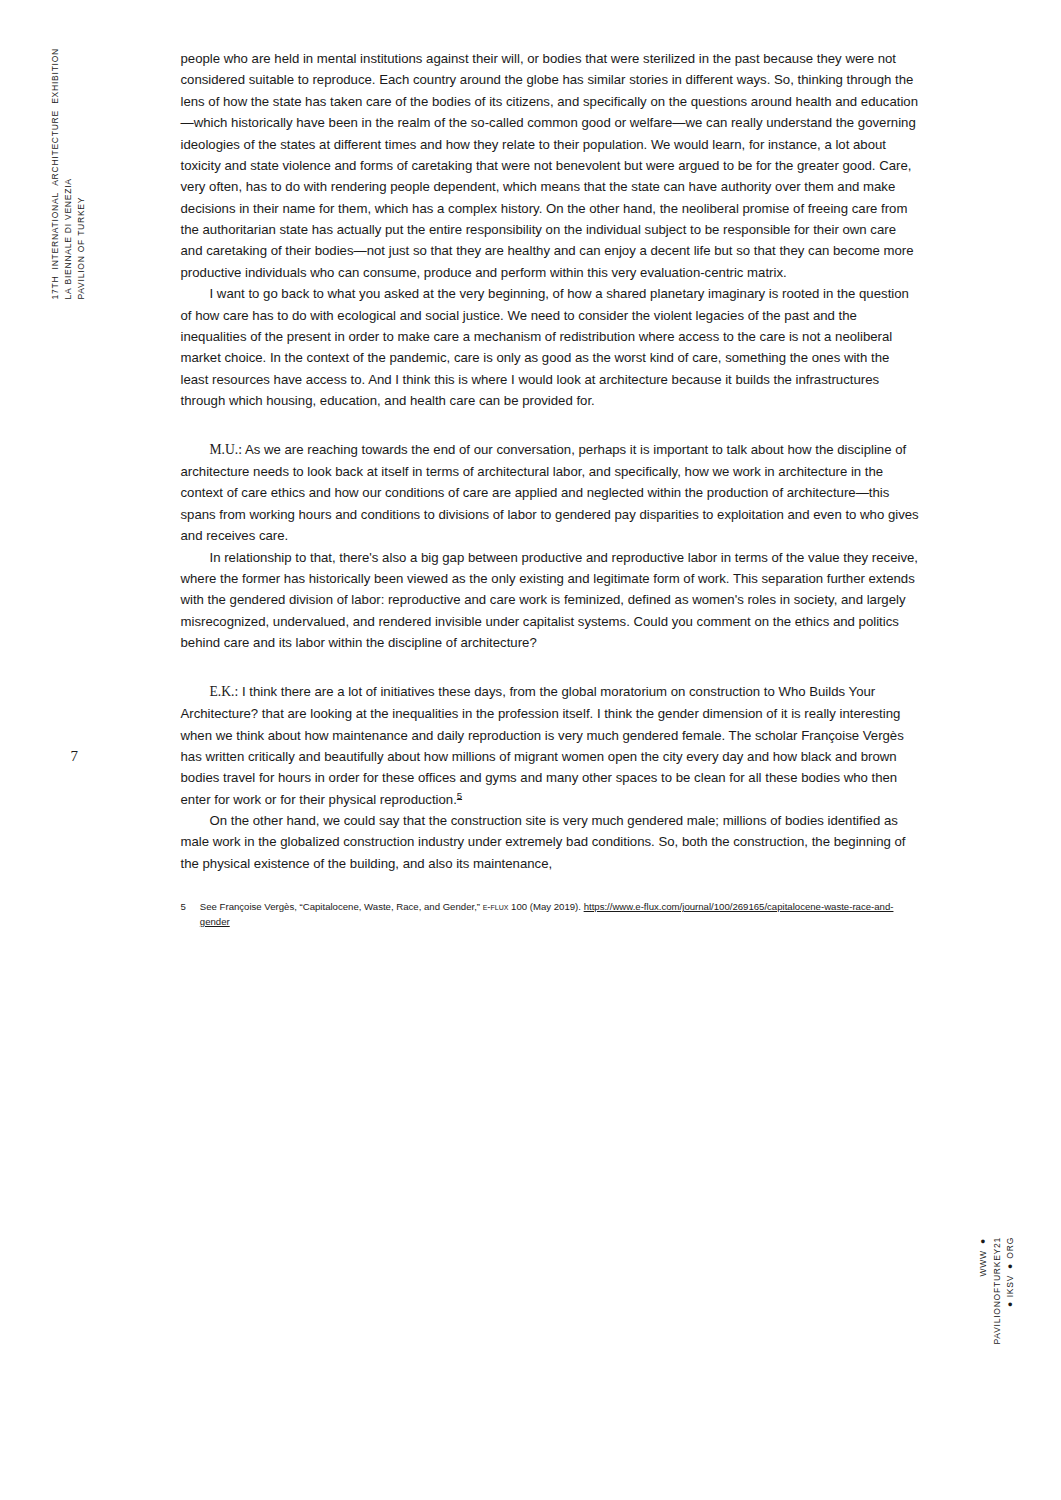17TH INTERNATIONAL ARCHITECTURE EXHIBITION
LA BIENNALE DI VENEZIA
PAVILION OF TURKEY
7
WWW ●
PAVILIONOFTURKEY21
● IKSV ● ORG
people who are held in mental institutions against their will, or bodies that were sterilized in the past because they were not considered suitable to reproduce. Each country around the globe has similar stories in different ways. So, thinking through the lens of how the state has taken care of the bodies of its citizens, and specifically on the questions around health and education—which historically have been in the realm of the so-called common good or welfare—we can really understand the governing ideologies of the states at different times and how they relate to their population. We would learn, for instance, a lot about toxicity and state violence and forms of caretaking that were not benevolent but were argued to be for the greater good. Care, very often, has to do with rendering people dependent, which means that the state can have authority over them and make decisions in their name for them, which has a complex history. On the other hand, the neoliberal promise of freeing care from the authoritarian state has actually put the entire responsibility on the individual subject to be responsible for their own care and caretaking of their bodies—not just so that they are healthy and can enjoy a decent life but so that they can become more productive individuals who can consume, produce and perform within this very evaluation-centric matrix.
I want to go back to what you asked at the very beginning, of how a shared planetary imaginary is rooted in the question of how care has to do with ecological and social justice. We need to consider the violent legacies of the past and the inequalities of the present in order to make care a mechanism of redistribution where access to the care is not a neoliberal market choice. In the context of the pandemic, care is only as good as the worst kind of care, something the ones with the least resources have access to. And I think this is where I would look at architecture because it builds the infrastructures through which housing, education, and health care can be provided for.
M.U.: As we are reaching towards the end of our conversation, perhaps it is important to talk about how the discipline of architecture needs to look back at itself in terms of architectural labor, and specifically, how we work in architecture in the context of care ethics and how our conditions of care are applied and neglected within the production of architecture—this spans from working hours and conditions to divisions of labor to gendered pay disparities to exploitation and even to who gives and receives care.
In relationship to that, there's also a big gap between productive and reproductive labor in terms of the value they receive, where the former has historically been viewed as the only existing and legitimate form of work. This separation further extends with the gendered division of labor: reproductive and care work is feminized, defined as women's roles in society, and largely misrecognized, undervalued, and rendered invisible under capitalist systems. Could you comment on the ethics and politics behind care and its labor within the discipline of architecture?
E.K.: I think there are a lot of initiatives these days, from the global moratorium on construction to Who Builds Your Architecture? that are looking at the inequalities in the profession itself. I think the gender dimension of it is really interesting when we think about how maintenance and daily reproduction is very much gendered female. The scholar Françoise Vergès has written critically and beautifully about how millions of migrant women open the city every day and how black and brown bodies travel for hours in order for these offices and gyms and many other spaces to be clean for all these bodies who then enter for work or for their physical reproduction.5
On the other hand, we could say that the construction site is very much gendered male; millions of bodies identified as male work in the globalized construction industry under extremely bad conditions. So, both the construction, the beginning of the physical existence of the building, and also its maintenance,
5
See Françoise Vergès, “Capitalocene, Waste, Race, and Gender,” e-flux 100 (May 2019). https://www.e-flux.com/journal/100/269165/capitalocene-waste-race-and-gender